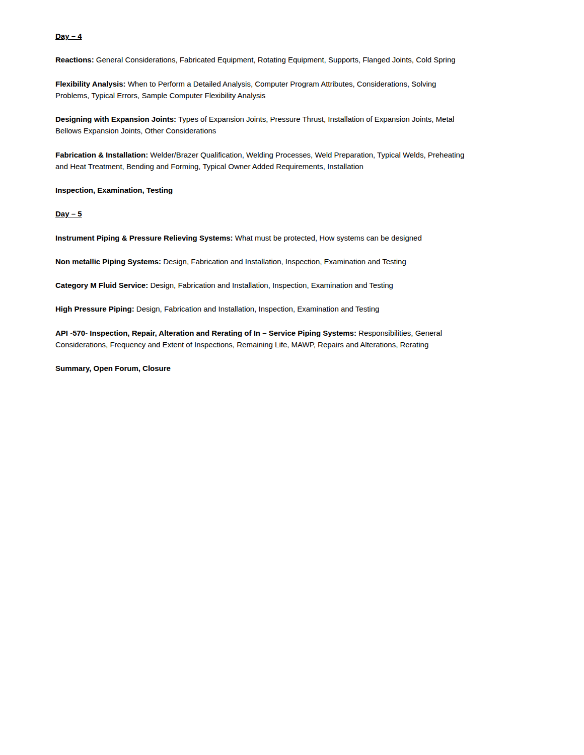Day – 4
Reactions: General Considerations, Fabricated Equipment, Rotating Equipment, Supports, Flanged Joints, Cold Spring
Flexibility Analysis: When to Perform a Detailed Analysis, Computer Program Attributes, Considerations, Solving Problems, Typical Errors, Sample Computer Flexibility Analysis
Designing with Expansion Joints: Types of Expansion Joints, Pressure Thrust, Installation of Expansion Joints, Metal Bellows Expansion Joints, Other Considerations
Fabrication & Installation: Welder/Brazer Qualification, Welding Processes, Weld Preparation, Typical Welds, Preheating and Heat Treatment, Bending and Forming, Typical Owner Added Requirements, Installation
Inspection, Examination, Testing
Day – 5
Instrument Piping & Pressure Relieving Systems: What must be protected, How systems can be designed
Non metallic Piping Systems: Design, Fabrication and Installation, Inspection, Examination and Testing
Category M Fluid Service: Design, Fabrication and Installation, Inspection, Examination and Testing
High Pressure Piping: Design, Fabrication and Installation, Inspection, Examination and Testing
API -570- Inspection, Repair, Alteration and Rerating of In – Service Piping Systems: Responsibilities, General Considerations, Frequency and Extent of Inspections, Remaining Life, MAWP, Repairs and Alterations, Rerating
Summary, Open Forum, Closure